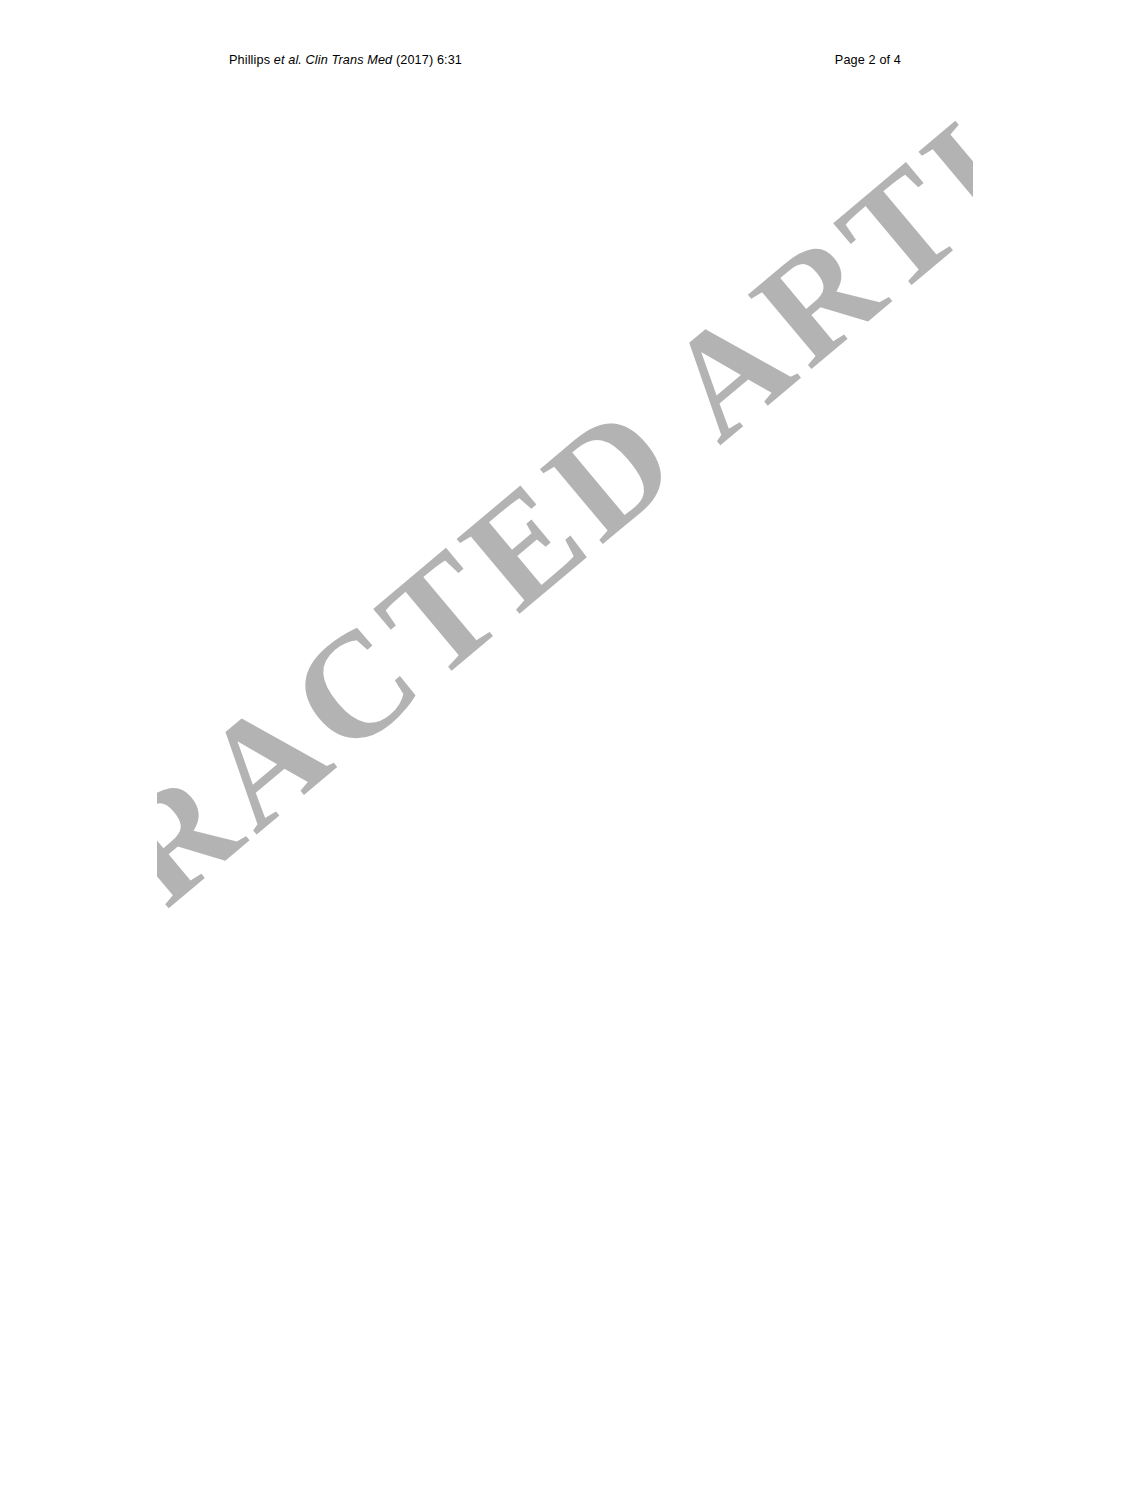Phillips et al. Clin Trans Med (2017) 6:31
Page 2 of 4
RETRACTED ARTICLE